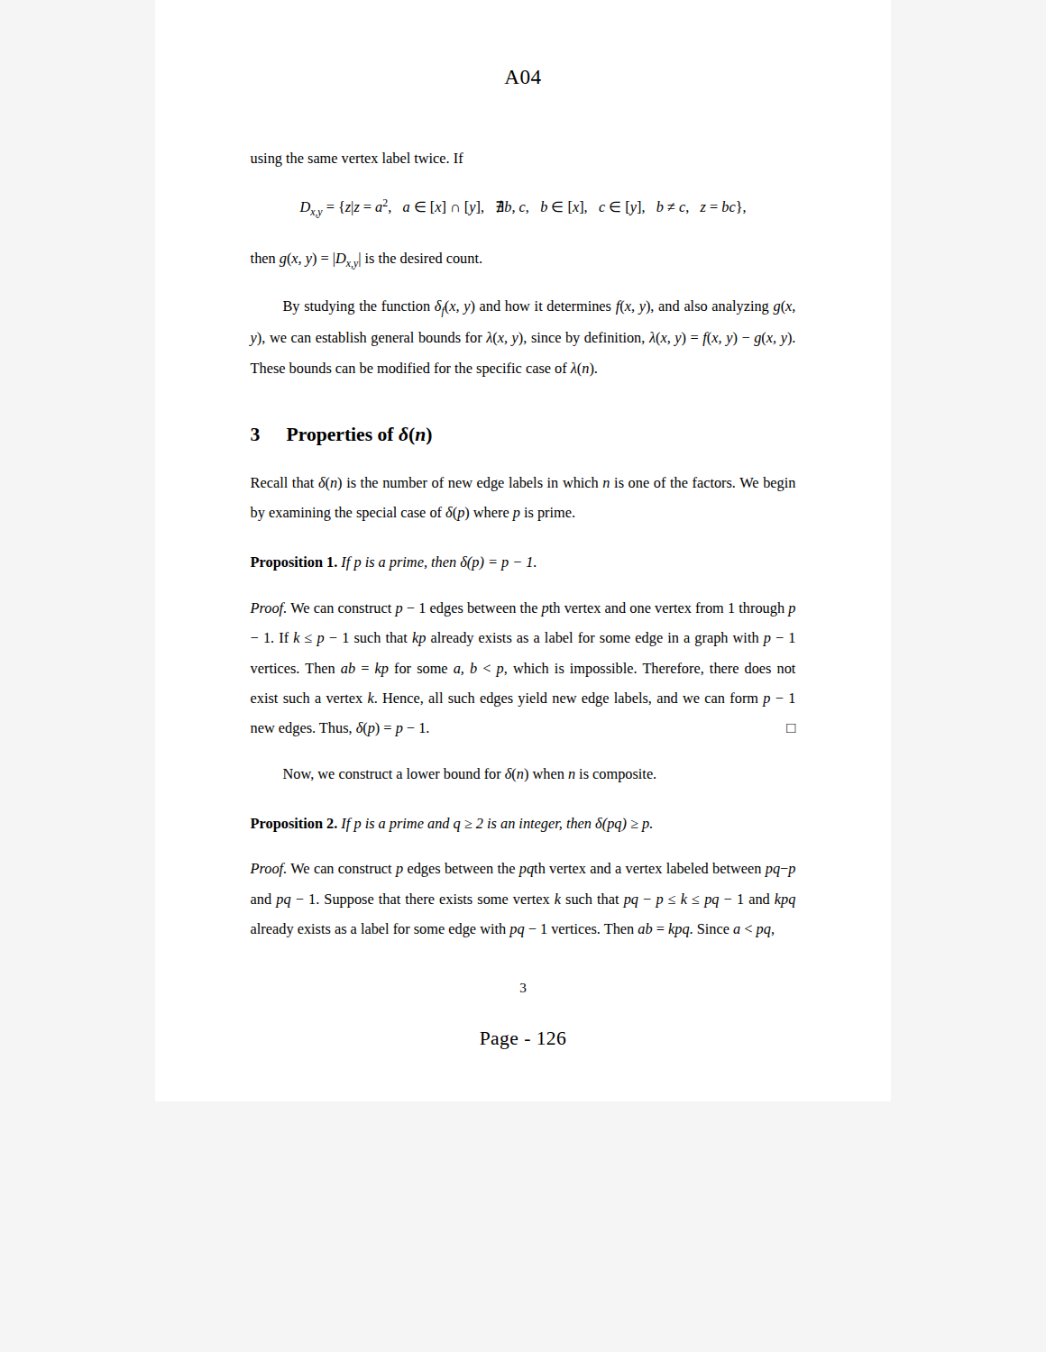A04
using the same vertex label twice. If
Dx,y = {z|z = a2, a ∈ [x] ∩ [y], ∄b, c, b ∈ [x], c ∈ [y], b ≠ c, z = bc},
then g(x, y) = |Dx,y| is the desired count.
By studying the function δf(x, y) and how it determines f(x, y), and also analyzing g(x, y), we can establish general bounds for λ(x, y), since by definition, λ(x, y) = f(x, y) − g(x, y). These bounds can be modified for the specific case of λ(n).
3 Properties of δ(n)
Recall that δ(n) is the number of new edge labels in which n is one of the factors. We begin by examining the special case of δ(p) where p is prime.
Proposition 1. If p is a prime, then δ(p) = p − 1.
Proof. We can construct p − 1 edges between the pth vertex and one vertex from 1 through p − 1. If k ≤ p − 1 such that kp already exists as a label for some edge in a graph with p − 1 vertices. Then ab = kp for some a, b < p, which is impossible. Therefore, there does not exist such a vertex k. Hence, all such edges yield new edge labels, and we can form p − 1 new edges. Thus, δ(p) = p − 1.
Now, we construct a lower bound for δ(n) when n is composite.
Proposition 2. If p is a prime and q ≥ 2 is an integer, then δ(pq) ≥ p.
Proof. We can construct p edges between the pqth vertex and a vertex labeled between pq−p and pq − 1. Suppose that there exists some vertex k such that pq − p ≤ k ≤ pq − 1 and kpq already exists as a label for some edge with pq − 1 vertices. Then ab = kpq. Since a < pq,
3
Page - 126